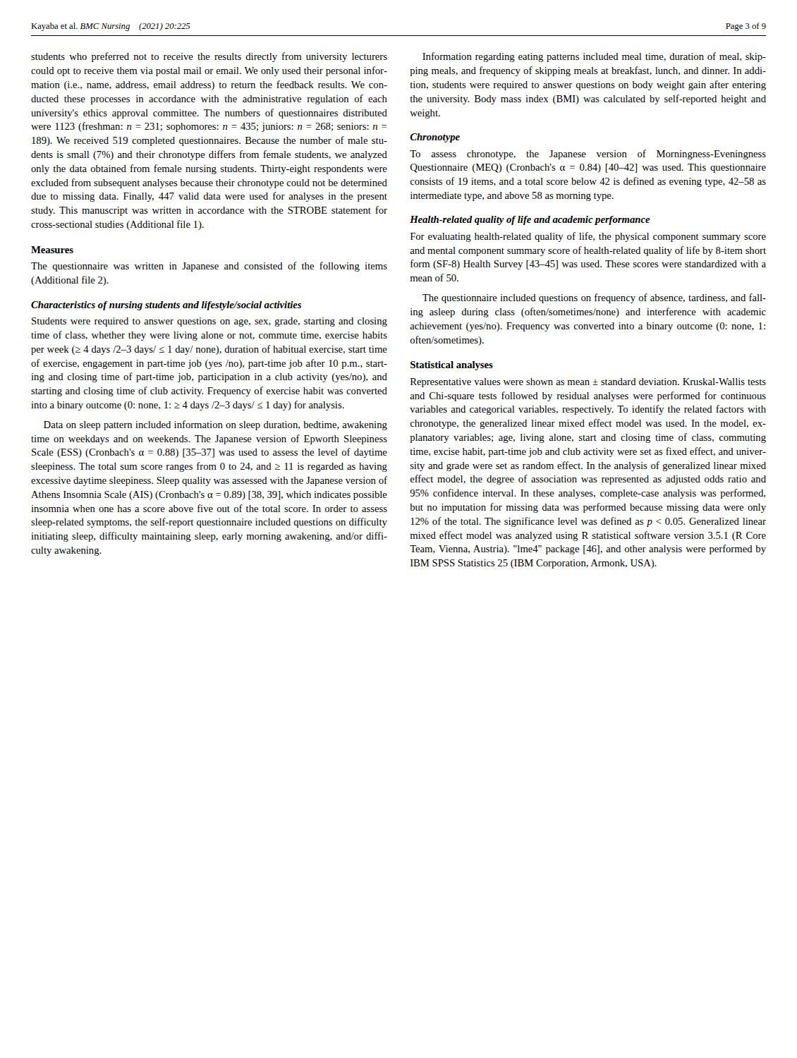Kayaba et al. BMC Nursing (2021) 20:225 Page 3 of 9
students who preferred not to receive the results directly from university lecturers could opt to receive them via postal mail or email. We only used their personal information (i.e., name, address, email address) to return the feedback results. We conducted these processes in accordance with the administrative regulation of each university's ethics approval committee. The numbers of questionnaires distributed were 1123 (freshman: n = 231; sophomores: n = 435; juniors: n = 268; seniors: n = 189). We received 519 completed questionnaires. Because the number of male students is small (7%) and their chronotype differs from female students, we analyzed only the data obtained from female nursing students. Thirty-eight respondents were excluded from subsequent analyses because their chronotype could not be determined due to missing data. Finally, 447 valid data were used for analyses in the present study. This manuscript was written in accordance with the STROBE statement for cross-sectional studies (Additional file 1).
Measures
The questionnaire was written in Japanese and consisted of the following items (Additional file 2).
Characteristics of nursing students and lifestyle/social activities
Students were required to answer questions on age, sex, grade, starting and closing time of class, whether they were living alone or not, commute time, exercise habits per week (≥ 4 days /2–3 days/ ≤ 1 day/ none), duration of habitual exercise, start time of exercise, engagement in part-time job (yes /no), part-time job after 10 p.m., starting and closing time of part-time job, participation in a club activity (yes/no), and starting and closing time of club activity. Frequency of exercise habit was converted into a binary outcome (0: none, 1: ≥ 4 days /2–3 days/ ≤ 1 day) for analysis.
Data on sleep pattern included information on sleep duration, bedtime, awakening time on weekdays and on weekends. The Japanese version of Epworth Sleepiness Scale (ESS) (Cronbach's α = 0.88) [35–37] was used to assess the level of daytime sleepiness. The total sum score ranges from 0 to 24, and ≥ 11 is regarded as having excessive daytime sleepiness. Sleep quality was assessed with the Japanese version of Athens Insomnia Scale (AIS) (Cronbach's α = 0.89) [38, 39], which indicates possible insomnia when one has a score above five out of the total score. In order to assess sleep-related symptoms, the self-report questionnaire included questions on difficulty initiating sleep, difficulty maintaining sleep, early morning awakening, and/or difficulty awakening.
Information regarding eating patterns included meal time, duration of meal, skipping meals, and frequency of skipping meals at breakfast, lunch, and dinner. In addition, students were required to answer questions on body weight gain after entering the university. Body mass index (BMI) was calculated by self-reported height and weight.
Chronotype
To assess chronotype, the Japanese version of Morningness-Eveningness Questionnaire (MEQ) (Cronbach's α = 0.84) [40–42] was used. This questionnaire consists of 19 items, and a total score below 42 is defined as evening type, 42–58 as intermediate type, and above 58 as morning type.
Health-related quality of life and academic performance
For evaluating health-related quality of life, the physical component summary score and mental component summary score of health-related quality of life by 8-item short form (SF-8) Health Survey [43–45] was used. These scores were standardized with a mean of 50.
The questionnaire included questions on frequency of absence, tardiness, and falling asleep during class (often/sometimes/none) and interference with academic achievement (yes/no). Frequency was converted into a binary outcome (0: none, 1: often/sometimes).
Statistical analyses
Representative values were shown as mean ± standard deviation. Kruskal-Wallis tests and Chi-square tests followed by residual analyses were performed for continuous variables and categorical variables, respectively. To identify the related factors with chronotype, the generalized linear mixed effect model was used. In the model, explanatory variables; age, living alone, start and closing time of class, commuting time, excise habit, part-time job and club activity were set as fixed effect, and university and grade were set as random effect. In the analysis of generalized linear mixed effect model, the degree of association was represented as adjusted odds ratio and 95% confidence interval. In these analyses, complete-case analysis was performed, but no imputation for missing data was performed because missing data were only 12% of the total. The significance level was defined as p < 0.05. Generalized linear mixed effect model was analyzed using R statistical software version 3.5.1 (R Core Team, Vienna, Austria). "lme4" package [46], and other analysis were performed by IBM SPSS Statistics 25 (IBM Corporation, Armonk, USA).